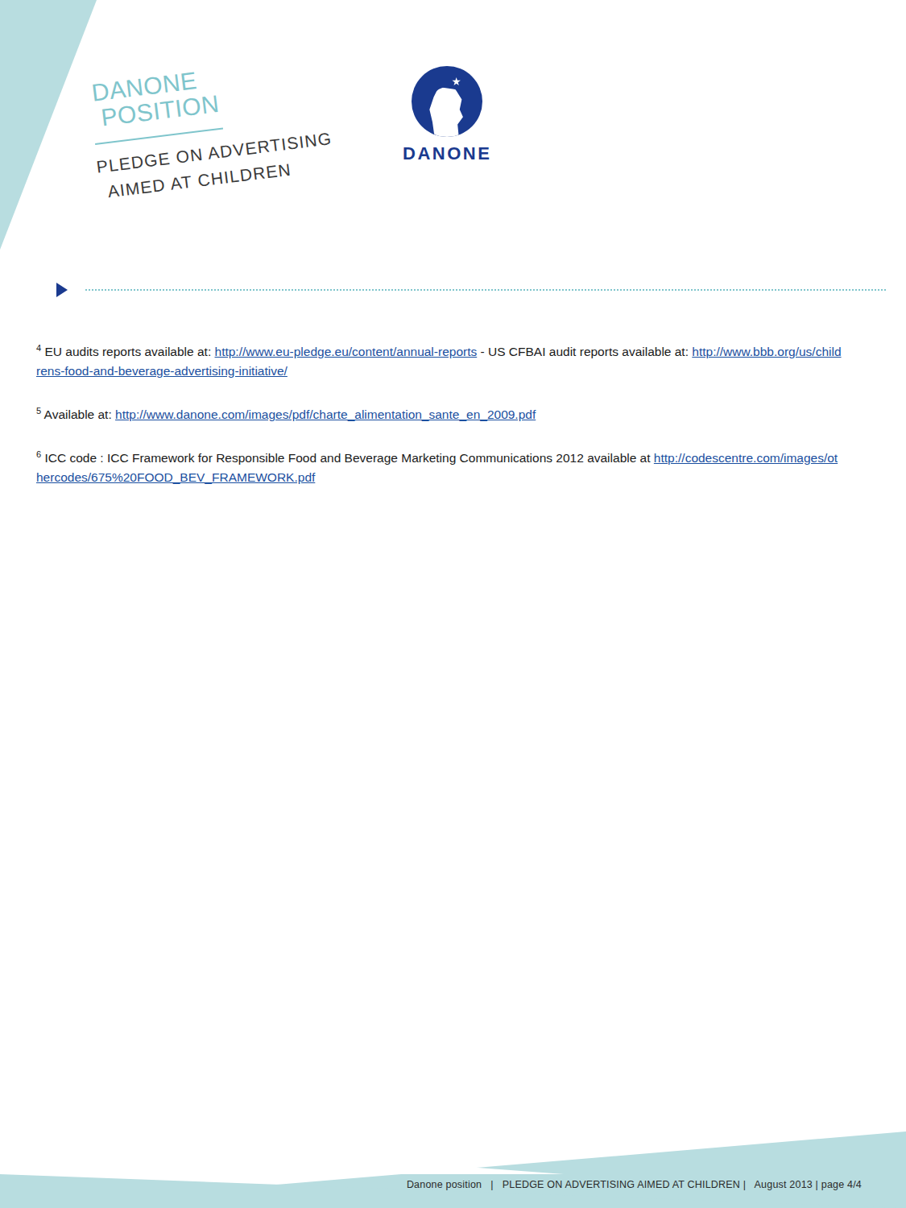DANONE POSITION
PLEDGE ON ADVERTISING AIMED AT CHILDREN
DANONE
4 EU audits reports available at: http://www.eu-pledge.eu/content/annual-reports - US CFBAI audit reports available at: http://www.bbb.org/us/childrens-food-and-beverage-advertising-initiative/
5 Available at: http://www.danone.com/images/pdf/charte_alimentation_sante_en_2009.pdf
6 ICC code : ICC Framework for Responsible Food and Beverage Marketing Communications 2012 available at http://codescentre.com/images/othercodes/675%20FOOD_BEV_FRAMEWORK.pdf
Danone position | PLEDGE ON ADVERTISING AIMED AT CHILDREN | August 2013 | page 4/4